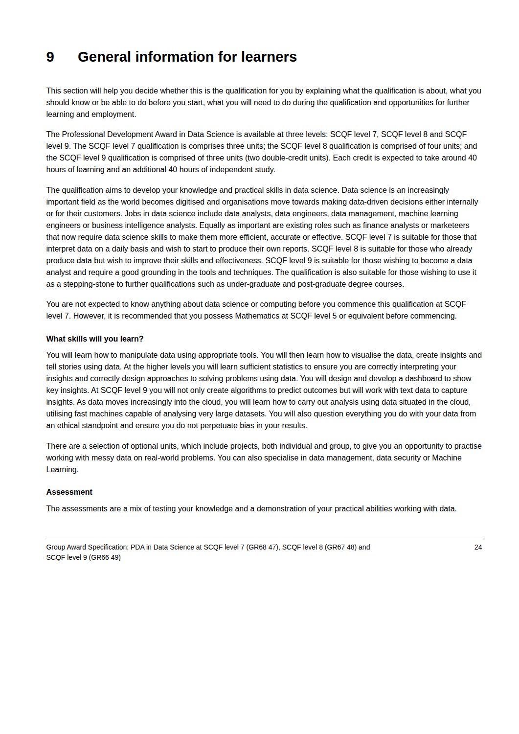9 General information for learners
This section will help you decide whether this is the qualification for you by explaining what the qualification is about, what you should know or be able to do before you start, what you will need to do during the qualification and opportunities for further learning and employment.
The Professional Development Award in Data Science is available at three levels: SCQF level 7, SCQF level 8 and SCQF level 9. The SCQF level 7 qualification is comprises three units; the SCQF level 8 qualification is comprised of four units; and the SCQF level 9 qualification is comprised of three units (two double-credit units). Each credit is expected to take around 40 hours of learning and an additional 40 hours of independent study.
The qualification aims to develop your knowledge and practical skills in data science. Data science is an increasingly important field as the world becomes digitised and organisations move towards making data-driven decisions either internally or for their customers. Jobs in data science include data analysts, data engineers, data management, machine learning engineers or business intelligence analysts. Equally as important are existing roles such as finance analysts or marketeers that now require data science skills to make them more efficient, accurate or effective. SCQF level 7 is suitable for those that interpret data on a daily basis and wish to start to produce their own reports. SCQF level 8 is suitable for those who already produce data but wish to improve their skills and effectiveness. SCQF level 9 is suitable for those wishing to become a data analyst and require a good grounding in the tools and techniques. The qualification is also suitable for those wishing to use it as a stepping-stone to further qualifications such as under-graduate and post-graduate degree courses.
You are not expected to know anything about data science or computing before you commence this qualification at SCQF level 7. However, it is recommended that you possess Mathematics at SCQF level 5 or equivalent before commencing.
What skills will you learn?
You will learn how to manipulate data using appropriate tools. You will then learn how to visualise the data, create insights and tell stories using data. At the higher levels you will learn sufficient statistics to ensure you are correctly interpreting your insights and correctly design approaches to solving problems using data. You will design and develop a dashboard to show key insights. At SCQF level 9 you will not only create algorithms to predict outcomes but will work with text data to capture insights. As data moves increasingly into the cloud, you will learn how to carry out analysis using data situated in the cloud, utilising fast machines capable of analysing very large datasets. You will also question everything you do with your data from an ethical standpoint and ensure you do not perpetuate bias in your results.
There are a selection of optional units, which include projects, both individual and group, to give you an opportunity to practise working with messy data on real-world problems. You can also specialise in data management, data security or Machine Learning.
Assessment
The assessments are a mix of testing your knowledge and a demonstration of your practical abilities working with data.
24 Group Award Specification: PDA in Data Science at SCQF level 7 (GR68 47), SCQF level 8 (GR67 48) and SCQF level 9 (GR66 49)